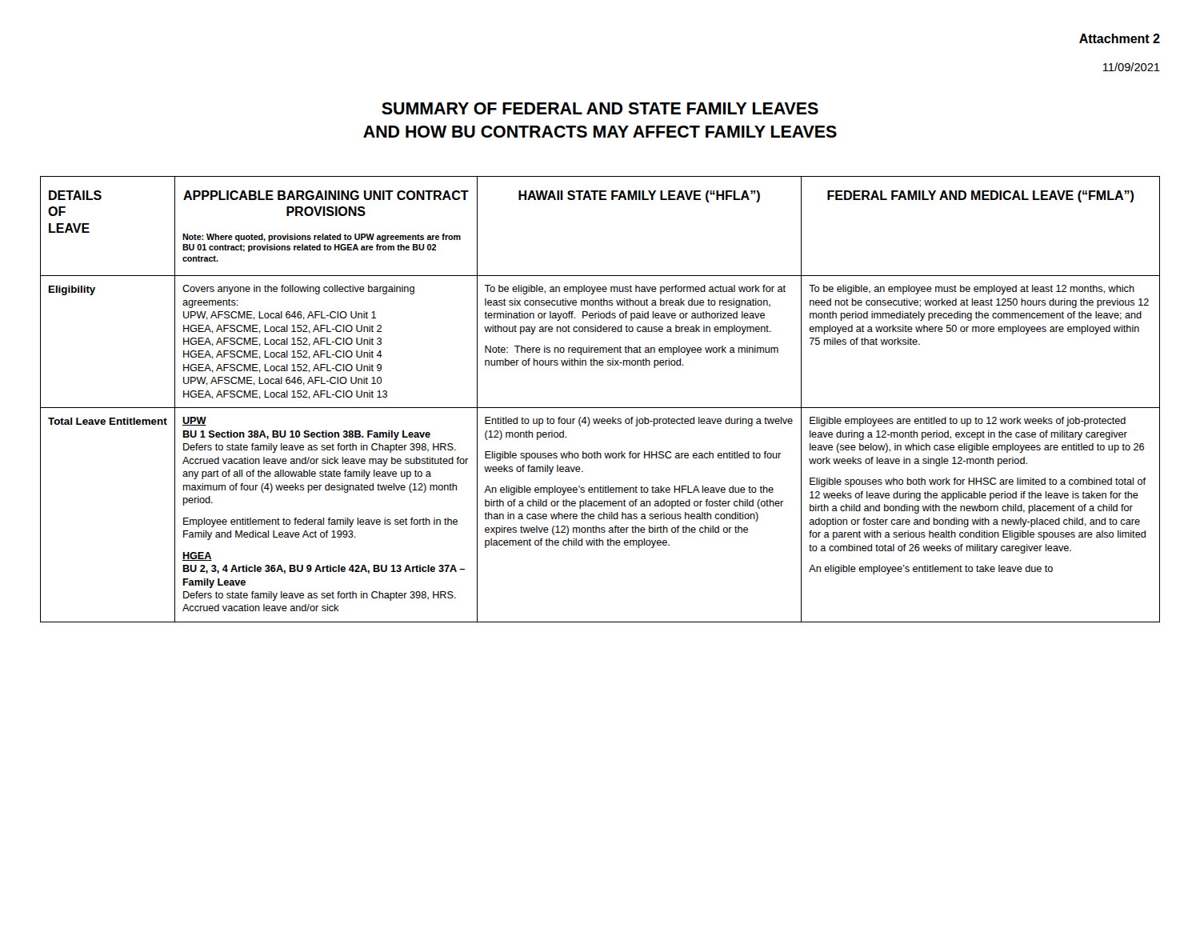Attachment 2
11/09/2021
SUMMARY OF FEDERAL AND STATE FAMILY LEAVES
AND HOW BU CONTRACTS MAY AFFECT FAMILY LEAVES
| DETAILS OF LEAVE | APPPLICABLE BARGAINING UNIT CONTRACT PROVISIONS Note: Where quoted, provisions related to UPW agreements are from BU 01 contract; provisions related to HGEA are from the BU 02 contract. | HAWAII STATE FAMILY LEAVE (“HFLA”) | FEDERAL FAMILY AND MEDICAL LEAVE (“FMLA”) |
| --- | --- | --- | --- |
| Eligibility | Covers anyone in the following collective bargaining agreements: UPW, AFSCME, Local 646, AFL-CIO Unit 1 HGEA, AFSCME, Local 152, AFL-CIO Unit 2 HGEA, AFSCME, Local 152, AFL-CIO Unit 3 HGEA, AFSCME, Local 152, AFL-CIO Unit 4 HGEA, AFSCME, Local 152, AFL-CIO Unit 9 UPW, AFSCME, Local 646, AFL-CIO Unit 10 HGEA, AFSCME, Local 152, AFL-CIO Unit 13 | To be eligible, an employee must have performed actual work for at least six consecutive months without a break due to resignation, termination or layoff. Periods of paid leave or authorized leave without pay are not considered to cause a break in employment. Note: There is no requirement that an employee work a minimum number of hours within the six-month period. | To be eligible, an employee must be employed at least 12 months, which need not be consecutive; worked at least 1250 hours during the previous 12 month period immediately preceding the commencement of the leave; and employed at a worksite where 50 or more employees are employed within 75 miles of that worksite. |
| Total Leave Entitlement | UPW BU 1 Section 38A, BU 10 Section 38B. Family Leave Defers to state family leave as set forth in Chapter 398, HRS. Accrued vacation leave and/or sick leave may be substituted for any part of all of the allowable state family leave up to a maximum of four (4) weeks per designated twelve (12) month period. Employee entitlement to federal family leave is set forth in the Family and Medical Leave Act of 1993. HGEA BU 2, 3, 4 Article 36A, BU 9 Article 42A, BU 13 Article 37A – Family Leave Defers to state family leave as set forth in Chapter 398, HRS. Accrued vacation leave and/or sick | Entitled to up to four (4) weeks of job-protected leave during a twelve (12) month period. Eligible spouses who both work for HHSC are each entitled to four weeks of family leave. An eligible employee’s entitlement to take HFLA leave due to the birth of a child or the placement of an adopted or foster child (other than in a case where the child has a serious health condition) expires twelve (12) months after the birth of the child or the placement of the child with the employee. | Eligible employees are entitled to up to 12 work weeks of job-protected leave during a 12-month period, except in the case of military caregiver leave (see below), in which case eligible employees are entitled to up to 26 work weeks of leave in a single 12-month period. Eligible spouses who both work for HHSC are limited to a combined total of 12 weeks of leave during the applicable period if the leave is taken for the birth a child and bonding with the newborn child, placement of a child for adoption or foster care and bonding with a newly-placed child, and to care for a parent with a serious health condition Eligible spouses are also limited to a combined total of 26 weeks of military caregiver leave. An eligible employee’s entitlement to take leave due to |